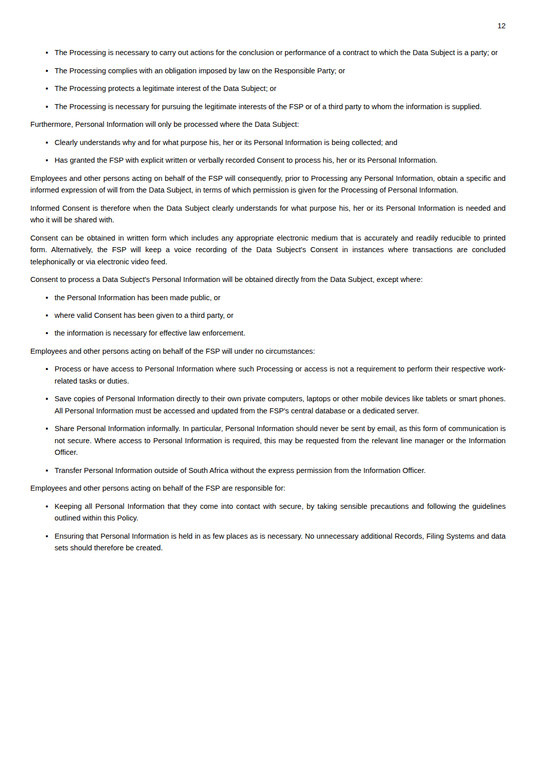12
The Processing is necessary to carry out actions for the conclusion or performance of a contract to which the Data Subject is a party; or
The Processing complies with an obligation imposed by law on the Responsible Party; or
The Processing protects a legitimate interest of the Data Subject; or
The Processing is necessary for pursuing the legitimate interests of the FSP or of a third party to whom the information is supplied.
Furthermore, Personal Information will only be processed where the Data Subject:
Clearly understands why and for what purpose his, her or its Personal Information is being collected; and
Has granted the FSP with explicit written or verbally recorded Consent to process his, her or its Personal Information.
Employees and other persons acting on behalf of the FSP will consequently, prior to Processing any Personal Information, obtain a specific and informed expression of will from the Data Subject, in terms of which permission is given for the Processing of Personal Information.
Informed Consent is therefore when the Data Subject clearly understands for what purpose his, her or its Personal Information is needed and who it will be shared with.
Consent can be obtained in written form which includes any appropriate electronic medium that is accurately and readily reducible to printed form. Alternatively, the FSP will keep a voice recording of the Data Subject's Consent in instances where transactions are concluded telephonically or via electronic video feed.
Consent to process a Data Subject's Personal Information will be obtained directly from the Data Subject, except where:
the Personal Information has been made public, or
where valid Consent has been given to a third party, or
the information is necessary for effective law enforcement.
Employees and other persons acting on behalf of the FSP will under no circumstances:
Process or have access to Personal Information where such Processing or access is not a requirement to perform their respective work-related tasks or duties.
Save copies of Personal Information directly to their own private computers, laptops or other mobile devices like tablets or smart phones. All Personal Information must be accessed and updated from the FSP's central database or a dedicated server.
Share Personal Information informally. In particular, Personal Information should never be sent by email, as this form of communication is not secure. Where access to Personal Information is required, this may be requested from the relevant line manager or the Information Officer.
Transfer Personal Information outside of South Africa without the express permission from the Information Officer.
Employees and other persons acting on behalf of the FSP are responsible for:
Keeping all Personal Information that they come into contact with secure, by taking sensible precautions and following the guidelines outlined within this Policy.
Ensuring that Personal Information is held in as few places as is necessary. No unnecessary additional Records, Filing Systems and data sets should therefore be created.